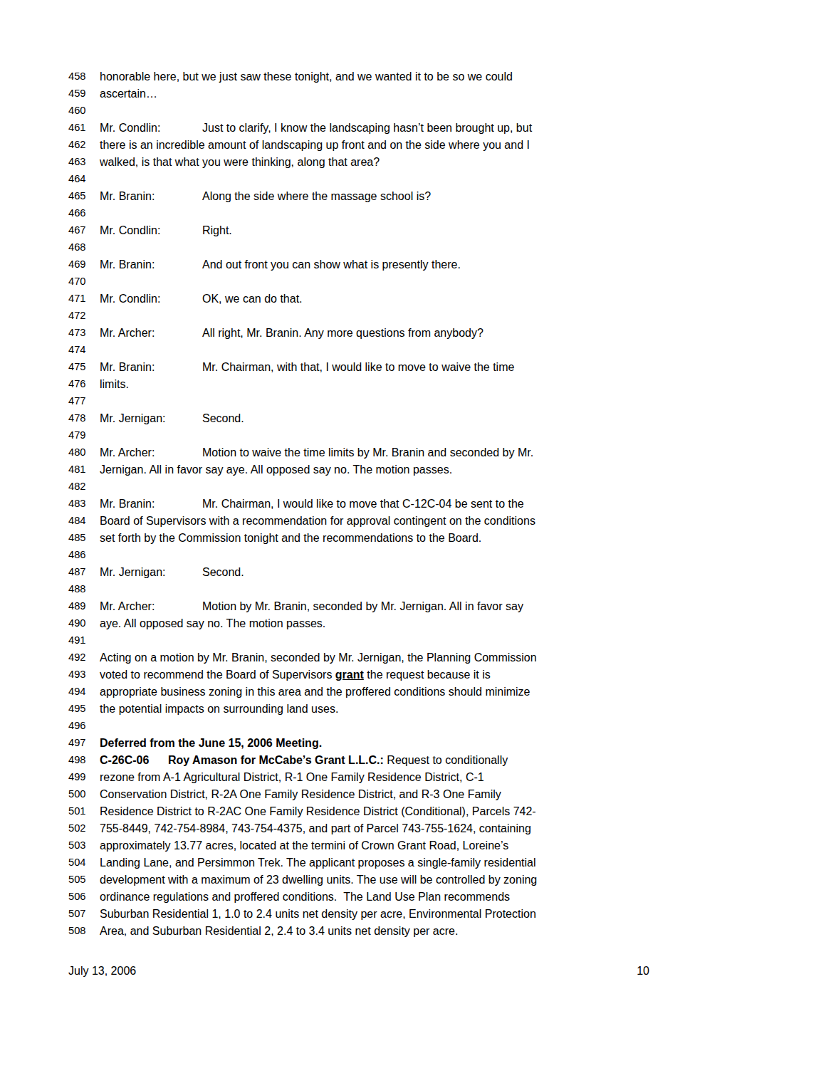458 honorable here, but we just saw these tonight, and we wanted it to be so we could
459 ascertain…
460
461 Mr. Condlin: Just to clarify, I know the landscaping hasn’t been brought up, but
462 there is an incredible amount of landscaping up front and on the side where you and I
463 walked, is that what you were thinking, along that area?
464
465 Mr. Branin: Along the side where the massage school is?
466
467 Mr. Condlin: Right.
468
469 Mr. Branin: And out front you can show what is presently there.
470
471 Mr. Condlin: OK, we can do that.
472
473 Mr. Archer: All right, Mr. Branin. Any more questions from anybody?
474
475 Mr. Branin: Mr. Chairman, with that, I would like to move to waive the time
476 limits.
477
478 Mr. Jernigan: Second.
479
480 Mr. Archer: Motion to waive the time limits by Mr. Branin and seconded by Mr.
481 Jernigan. All in favor say aye. All opposed say no. The motion passes.
482
483 Mr. Branin: Mr. Chairman, I would like to move that C-12C-04 be sent to the
484 Board of Supervisors with a recommendation for approval contingent on the conditions
485 set forth by the Commission tonight and the recommendations to the Board.
486
487 Mr. Jernigan: Second.
488
489 Mr. Archer: Motion by Mr. Branin, seconded by Mr. Jernigan. All in favor say
490 aye. All opposed say no. The motion passes.
491
492 Acting on a motion by Mr. Branin, seconded by Mr. Jernigan, the Planning Commission
493 voted to recommend the Board of Supervisors grant the request because it is
494 appropriate business zoning in this area and the proffered conditions should minimize
495 the potential impacts on surrounding land uses.
496
497 Deferred from the June 15, 2006 Meeting.
498 C-26C-06 Roy Amason for McCabe’s Grant L.L.C.: Request to conditionally
499 rezone from A-1 Agricultural District, R-1 One Family Residence District, C-1
500 Conservation District, R-2A One Family Residence District, and R-3 One Family
501 Residence District to R-2AC One Family Residence District (Conditional), Parcels 742-
502755-8449, 742-754-8984, 743-754-4375, and part of Parcel 743-755-1624, containing
503 approximately 13.77 acres, located at the termini of Crown Grant Road, Loreine’s
504 Landing Lane, and Persimmon Trek. The applicant proposes a single-family residential
505 development with a maximum of 23 dwelling units. The use will be controlled by zoning
506 ordinance regulations and proffered conditions. The Land Use Plan recommends
507 Suburban Residential 1, 1.0 to 2.4 units net density per acre, Environmental Protection
508 Area, and Suburban Residential 2, 2.4 to 3.4 units net density per acre.
July 13, 2006 10